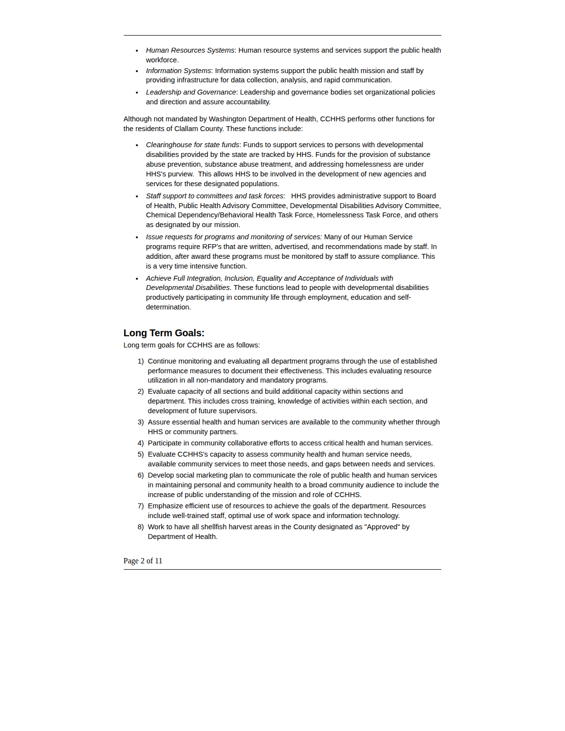Human Resources Systems: Human resource systems and services support the public health workforce.
Information Systems: Information systems support the public health mission and staff by providing infrastructure for data collection, analysis, and rapid communication.
Leadership and Governance: Leadership and governance bodies set organizational policies and direction and assure accountability.
Although not mandated by Washington Department of Health, CCHHS performs other functions for the residents of Clallam County. These functions include:
Clearinghouse for state funds: Funds to support services to persons with developmental disabilities provided by the state are tracked by HHS. Funds for the provision of substance abuse prevention, substance abuse treatment, and addressing homelessness are under HHS's purview. This allows HHS to be involved in the development of new agencies and services for these designated populations.
Staff support to committees and task forces: HHS provides administrative support to Board of Health, Public Health Advisory Committee, Developmental Disabilities Advisory Committee, Chemical Dependency/Behavioral Health Task Force, Homelessness Task Force, and others as designated by our mission.
Issue requests for programs and monitoring of services: Many of our Human Service programs require RFP's that are written, advertised, and recommendations made by staff. In addition, after award these programs must be monitored by staff to assure compliance. This is a very time intensive function.
Achieve Full Integration, Inclusion, Equality and Acceptance of Individuals with Developmental Disabilities. These functions lead to people with developmental disabilities productively participating in community life through employment, education and self-determination.
Long Term Goals:
Long term goals for CCHHS are as follows:
1) Continue monitoring and evaluating all department programs through the use of established performance measures to document their effectiveness. This includes evaluating resource utilization in all non-mandatory and mandatory programs.
2) Evaluate capacity of all sections and build additional capacity within sections and department. This includes cross training, knowledge of activities within each section, and development of future supervisors.
3) Assure essential health and human services are available to the community whether through HHS or community partners.
4) Participate in community collaborative efforts to access critical health and human services.
5) Evaluate CCHHS's capacity to assess community health and human service needs, available community services to meet those needs, and gaps between needs and services.
6) Develop social marketing plan to communicate the role of public health and human services in maintaining personal and community health to a broad community audience to include the increase of public understanding of the mission and role of CCHHS.
7) Emphasize efficient use of resources to achieve the goals of the department. Resources include well-trained staff, optimal use of work space and information technology.
8) Work to have all shellfish harvest areas in the County designated as "Approved" by Department of Health.
Page 2 of 11